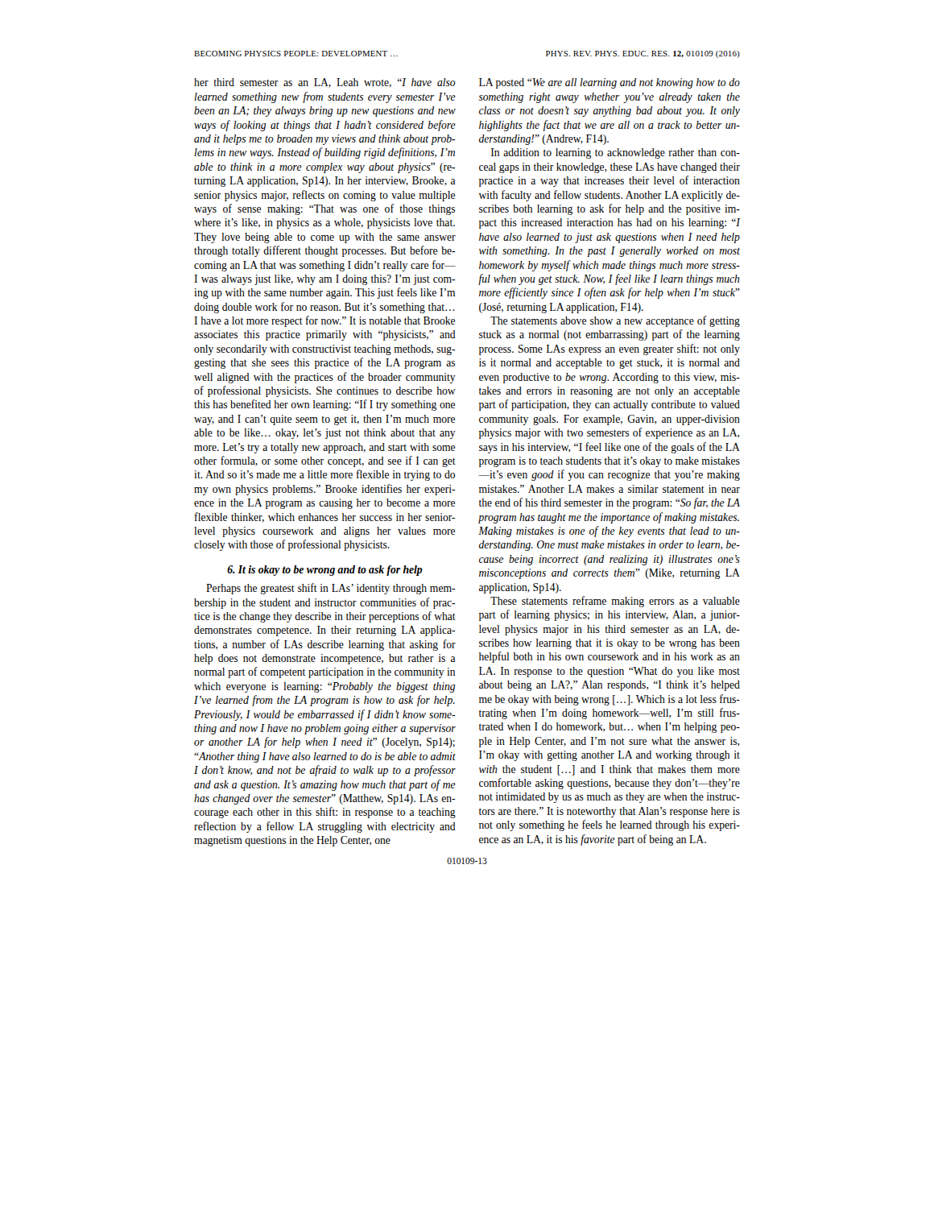BECOMING PHYSICS PEOPLE: DEVELOPMENT … PHYS. REV. PHYS. EDUC. RES. 12, 010109 (2016)
her third semester as an LA, Leah wrote, “I have also learned something new from students every semester I’ve been an LA; they always bring up new questions and new ways of looking at things that I hadn’t considered before and it helps me to broaden my views and think about problems in new ways. Instead of building rigid definitions, I’m able to think in a more complex way about physics” (returning LA application, Sp14). In her interview, Brooke, a senior physics major, reflects on coming to value multiple ways of sense making: “That was one of those things where it’s like, in physics as a whole, physicists love that. They love being able to come up with the same answer through totally different thought processes. But before becoming an LA that was something I didn’t really care for—I was always just like, why am I doing this? I’m just coming up with the same number again. This just feels like I’m doing double work for no reason. But it’s something that…I have a lot more respect for now.” It is notable that Brooke associates this practice primarily with “physicists,” and only secondarily with constructivist teaching methods, suggesting that she sees this practice of the LA program as well aligned with the practices of the broader community of professional physicists. She continues to describe how this has benefited her own learning: “If I try something one way, and I can’t quite seem to get it, then I’m much more able to be like… okay, let’s just not think about that any more. Let’s try a totally new approach, and start with some other formula, or some other concept, and see if I can get it. And so it’s made me a little more flexible in trying to do my own physics problems.” Brooke identifies her experience in the LA program as causing her to become a more flexible thinker, which enhances her success in her senior-level physics coursework and aligns her values more closely with those of professional physicists.
6. It is okay to be wrong and to ask for help
Perhaps the greatest shift in LAs’ identity through membership in the student and instructor communities of practice is the change they describe in their perceptions of what demonstrates competence. In their returning LA applications, a number of LAs describe learning that asking for help does not demonstrate incompetence, but rather is a normal part of competent participation in the community in which everyone is learning: “Probably the biggest thing I’ve learned from the LA program is how to ask for help. Previously, I would be embarrassed if I didn’t know something and now I have no problem going either a supervisor or another LA for help when I need it” (Jocelyn, Sp14); “Another thing I have also learned to do is be able to admit I don’t know, and not be afraid to walk up to a professor and ask a question. It’s amazing how much that part of me has changed over the semester” (Matthew, Sp14). LAs encourage each other in this shift: in response to a teaching reflection by a fellow LA struggling with electricity and magnetism questions in the Help Center, one
LA posted “We are all learning and not knowing how to do something right away whether you’ve already taken the class or not doesn’t say anything bad about you. It only highlights the fact that we are all on a track to better understanding!” (Andrew, F14).
In addition to learning to acknowledge rather than conceal gaps in their knowledge, these LAs have changed their practice in a way that increases their level of interaction with faculty and fellow students. Another LA explicitly describes both learning to ask for help and the positive impact this increased interaction has had on his learning: “I have also learned to just ask questions when I need help with something. In the past I generally worked on most homework by myself which made things much more stressful when you get stuck. Now, I feel like I learn things much more efficiently since I often ask for help when I’m stuck” (José, returning LA application, F14).
The statements above show a new acceptance of getting stuck as a normal (not embarrassing) part of the learning process. Some LAs express an even greater shift: not only is it normal and acceptable to get stuck, it is normal and even productive to be wrong. According to this view, mistakes and errors in reasoning are not only an acceptable part of participation, they can actually contribute to valued community goals. For example, Gavin, an upper-division physics major with two semesters of experience as an LA, says in his interview, “I feel like one of the goals of the LA program is to teach students that it’s okay to make mistakes—it’s even good if you can recognize that you’re making mistakes.” Another LA makes a similar statement in near the end of his third semester in the program: “So far, the LA program has taught me the importance of making mistakes. Making mistakes is one of the key events that lead to understanding. One must make mistakes in order to learn, because being incorrect (and realizing it) illustrates one’s misconceptions and corrects them” (Mike, returning LA application, Sp14).
These statements reframe making errors as a valuable part of learning physics; in his interview, Alan, a junior-level physics major in his third semester as an LA, describes how learning that it is okay to be wrong has been helpful both in his own coursework and in his work as an LA. In response to the question “What do you like most about being an LA?,” Alan responds, “I think it’s helped me be okay with being wrong […]. Which is a lot less frustrating when I’m doing homework—well, I’m still frustrated when I do homework, but… when I’m helping people in Help Center, and I’m not sure what the answer is, I’m okay with getting another LA and working through it with the student […] and I think that makes them more comfortable asking questions, because they don’t—they’re not intimidated by us as much as they are when the instructors are there.” It is noteworthy that Alan’s response here is not only something he feels he learned through his experience as an LA, it is his favorite part of being an LA.
010109-13